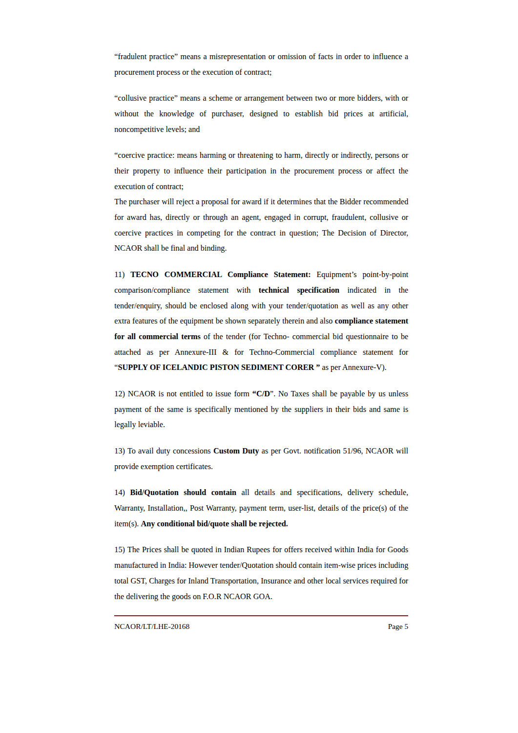“fradulent practice” means a misrepresentation or omission of facts in order to influence a procurement process or the execution of contract;
“collusive practice” means a scheme or arrangement between two or more bidders, with or without the knowledge of purchaser, designed to establish bid prices at artificial, noncompetitive levels; and
“coercive practice: means harming or threatening to harm, directly or indirectly, persons or their property to influence their participation in the procurement process or affect the execution of contract;
The purchaser will reject a proposal for award if it determines that the Bidder recommended for award has, directly or through an agent, engaged in corrupt, fraudulent, collusive or coercive practices in competing for the contract in question; The Decision of Director, NCAOR shall be final and binding.
11) TECNO COMMERCIAL Compliance Statement: Equipment’s point-by-point comparison/compliance statement with technical specification indicated in the tender/enquiry, should be enclosed along with your tender/quotation as well as any other extra features of the equipment be shown separately therein and also compliance statement for all commercial terms of the tender (for Techno- commercial bid questionnaire to be attached as per Annexure-III & for Techno-Commercial compliance statement for “SUPPLY OF ICELANDIC PISTON SEDIMENT CORER ” as per Annexure-V).
12) NCAOR is not entitled to issue form “C/D”. No Taxes shall be payable by us unless payment of the same is specifically mentioned by the suppliers in their bids and same is legally leviable.
13) To avail duty concessions Custom Duty as per Govt. notification 51/96, NCAOR will provide exemption certificates.
14) Bid/Quotation should contain all details and specifications, delivery schedule, Warranty, Installation,, Post Warranty, payment term, user-list, details of the price(s) of the item(s). Any conditional bid/quote shall be rejected.
15) The Prices shall be quoted in Indian Rupees for offers received within India for Goods manufactured in India: However tender/Quotation should contain item-wise prices including total GST, Charges for Inland Transportation, Insurance and other local services required for the delivering the goods on F.O.R NCAOR GOA.
NCAOR/LT/LHE-20168 Page 5